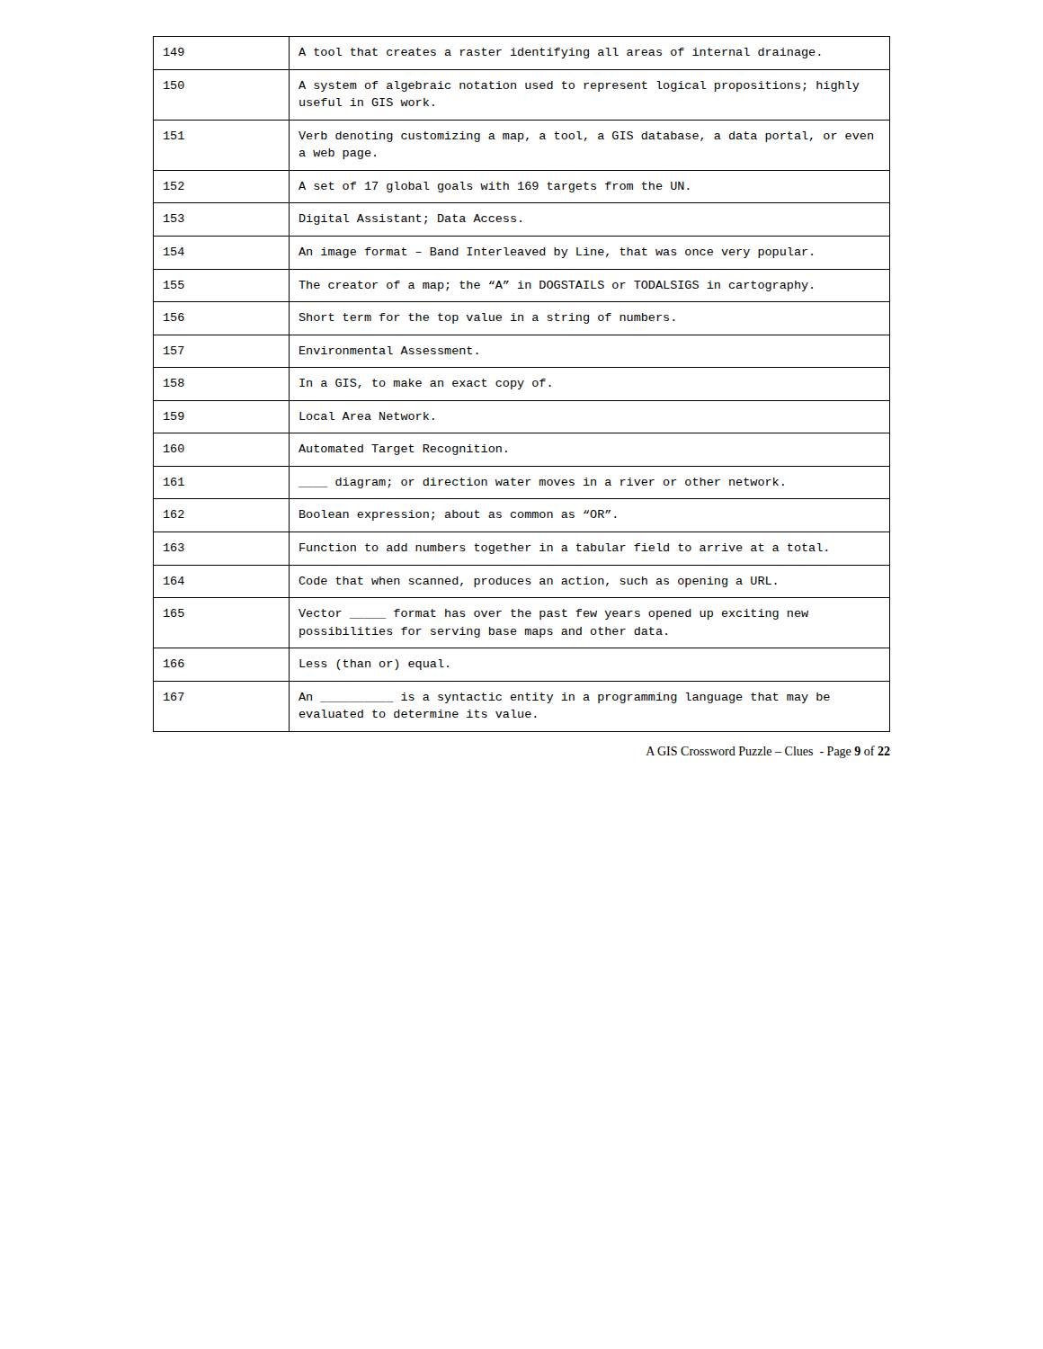| 149 | A tool that creates a raster identifying all areas of internal drainage. |
| 150 | A system of algebraic notation used to represent logical propositions; highly useful in GIS work. |
| 151 | Verb denoting customizing a map, a tool, a GIS database, a data portal, or even a web page. |
| 152 | A set of 17 global goals with 169 targets from the UN. |
| 153 | Digital Assistant; Data Access. |
| 154 | An image format – Band Interleaved by Line, that was once very popular. |
| 155 | The creator of a map; the “A” in DOGSTAILS or TODALSIGS in cartography. |
| 156 | Short term for the top value in a string of numbers. |
| 157 | Environmental Assessment. |
| 158 | In a GIS, to make an exact copy of. |
| 159 | Local Area Network. |
| 160 | Automated Target Recognition. |
| 161 | ____ diagram; or direction water moves in a river or other network. |
| 162 | Boolean expression; about as common as “OR”. |
| 163 | Function to add numbers together in a tabular field to arrive at a total. |
| 164 | Code that when scanned, produces an action, such as opening a URL. |
| 165 | Vector _____ format has over the past few years opened up exciting new possibilities for serving base maps and other data. |
| 166 | Less (than or) equal. |
| 167 | An __________ is a syntactic entity in a programming language that may be evaluated to determine its value. |
A GIS Crossword Puzzle – Clues - Page 9 of 22